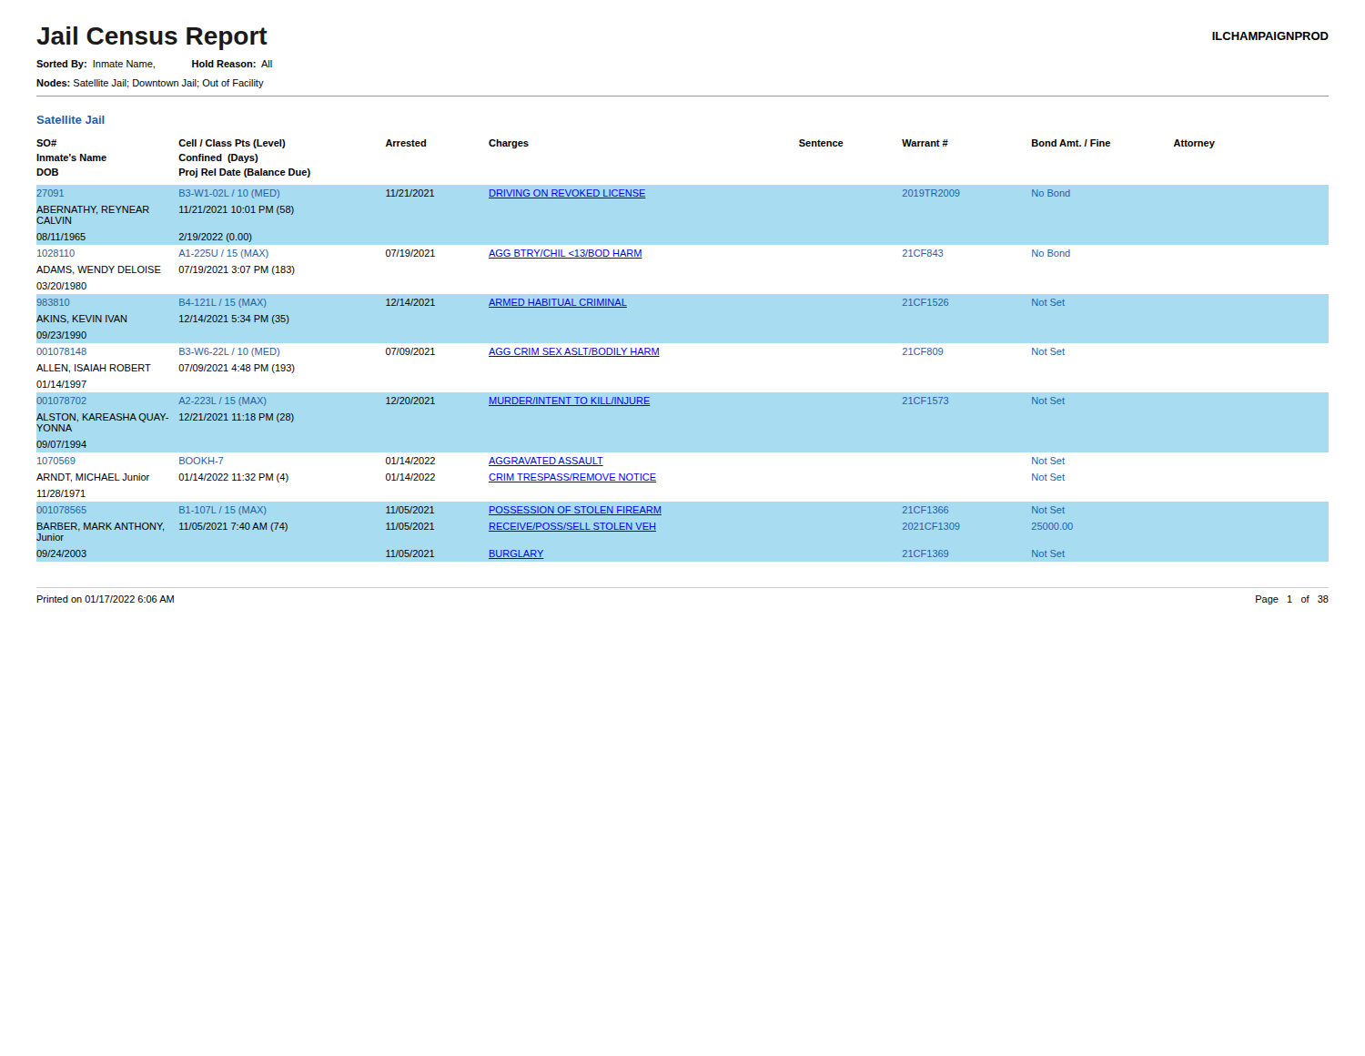Jail Census Report
ILCHAMPAIGNPROD
Sorted By: Inmate Name, Hold Reason: All
Nodes: Satellite Jail; Downtown Jail; Out of Facility
Satellite Jail
| SO# | Cell / Class Pts (Level) | Arrested | Charges | Sentence | Warrant # | Bond Amt. / Fine | Attorney |
| --- | --- | --- | --- | --- | --- | --- | --- |
| Inmate's Name | Confined (Days) | | | | | | |
| DOB | Proj Rel Date (Balance Due) | | | | | | |
| 27091 | B3-W1-02L / 10 (MED) | 11/21/2021 | DRIVING ON REVOKED LICENSE | | 2019TR2009 | No Bond | |
| ABERNATHY, REYNEAR CALVIN | 11/21/2021 10:01 PM (58) | | | | | | |
| 08/11/1965 | 2/19/2022 (0.00) | | | | | | |
| 1028110 | A1-225U / 15 (MAX) | 07/19/2021 | AGG BTRY/CHIL <13/BOD HARM | | 21CF843 | No Bond | |
| ADAMS, WENDY DELOISE | 07/19/2021 3:07 PM (183) | | | | | | |
| 03/20/1980 | | | | | | | |
| 983810 | B4-121L / 15 (MAX) | 12/14/2021 | ARMED HABITUAL CRIMINAL | | 21CF1526 | Not Set | |
| AKINS, KEVIN IVAN | 12/14/2021 5:34 PM (35) | | | | | | |
| 09/23/1990 | | | | | | | |
| 001078148 | B3-W6-22L / 10 (MED) | 07/09/2021 | AGG CRIM SEX ASLT/BODILY HARM | | 21CF809 | Not Set | |
| ALLEN, ISAIAH ROBERT | 07/09/2021 4:48 PM (193) | | | | | | |
| 01/14/1997 | | | | | | | |
| 001078702 | A2-223L / 15 (MAX) | 12/20/2021 | MURDER/INTENT TO KILL/INJURE | | 21CF1573 | Not Set | |
| ALSTON, KAREASHA QUAY-YONNA | 12/21/2021 11:18 PM (28) | | | | | | |
| 09/07/1994 | | | | | | | |
| 1070569 | BOOKH-7 | 01/14/2022 | AGGRAVATED ASSAULT | | | Not Set | |
| ARNDT, MICHAEL Junior | 01/14/2022 11:32 PM (4) | 01/14/2022 | CRIM TRESPASS/REMOVE NOTICE | | | Not Set | |
| 11/28/1971 | | | | | | | |
| 001078565 | B1-107L / 15 (MAX) | 11/05/2021 | POSSESSION OF STOLEN FIREARM | | 21CF1366 | Not Set | |
| BARBER, MARK ANTHONY, Junior | 11/05/2021 7:40 AM (74) | 11/05/2021 | RECEIVE/POSS/SELL STOLEN VEH | | 2021CF1309 | 25000.00 | |
| 09/24/2003 | | 11/05/2021 | BURGLARY | | 21CF1369 | Not Set | |
Printed on 01/17/2022 6:06 AM Page 1 of 38